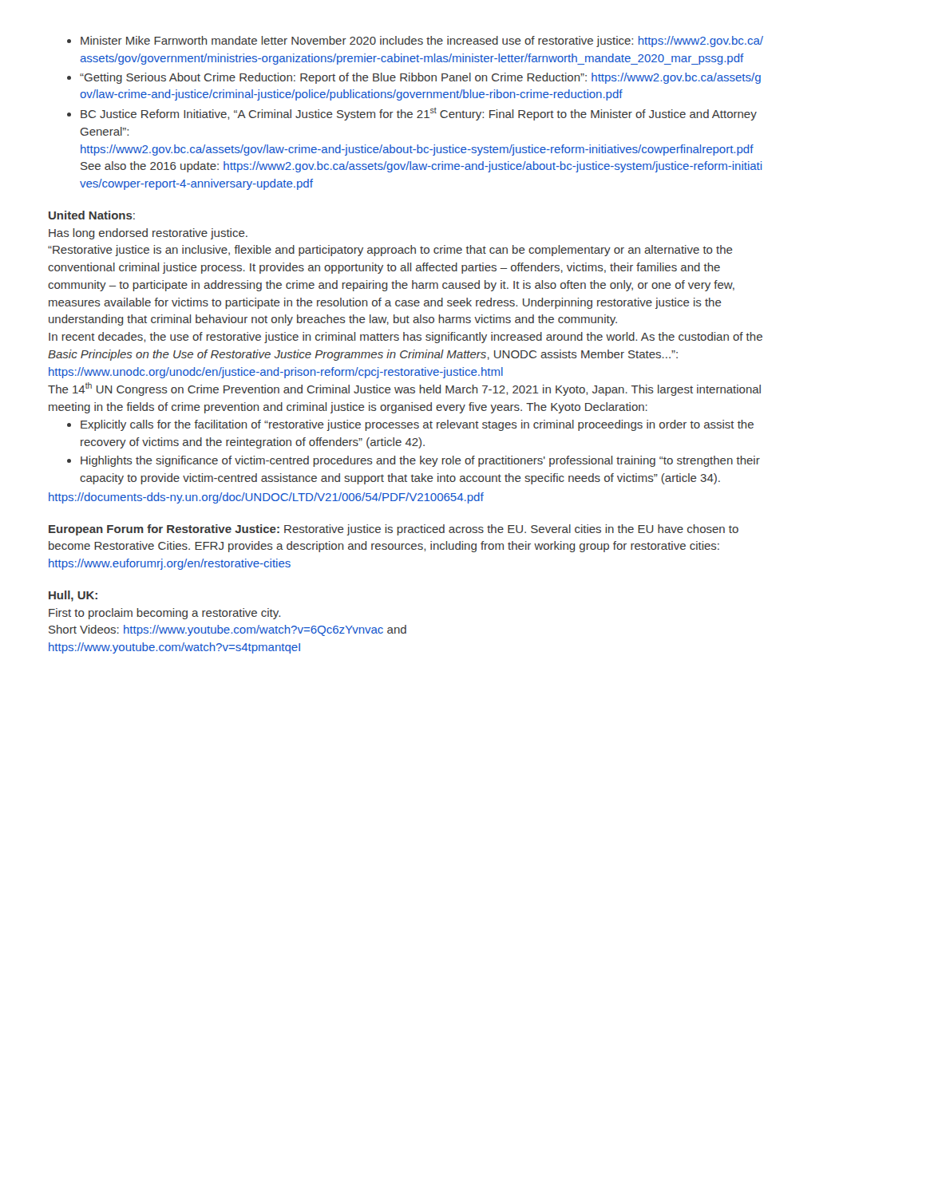Minister Mike Farnworth mandate letter November 2020 includes the increased use of restorative justice: https://www2.gov.bc.ca/assets/gov/government/ministries-organizations/premier-cabinet-mlas/minister-letter/farnworth_mandate_2020_mar_pssg.pdf
“Getting Serious About Crime Reduction: Report of the Blue Ribbon Panel on Crime Reduction”: https://www2.gov.bc.ca/assets/gov/law-crime-and-justice/criminal-justice/police/publications/government/blue-ribon-crime-reduction.pdf
BC Justice Reform Initiative, “A Criminal Justice System for the 21st Century: Final Report to the Minister of Justice and Attorney General”:
https://www2.gov.bc.ca/assets/gov/law-crime-and-justice/about-bc-justice-system/justice-reform-initiatives/cowperfinalreport.pdf
See also the 2016 update: https://www2.gov.bc.ca/assets/gov/law-crime-and-justice/about-bc-justice-system/justice-reform-initiatives/cowper-report-4-anniversary-update.pdf
United Nations:
Has long endorsed restorative justice.
“Restorative justice is an inclusive, flexible and participatory approach to crime that can be complementary or an alternative to the conventional criminal justice process. It provides an opportunity to all affected parties – offenders, victims, their families and the community – to participate in addressing the crime and repairing the harm caused by it. It is also often the only, or one of very few, measures available for victims to participate in the resolution of a case and seek redress. Underpinning restorative justice is the understanding that criminal behaviour not only breaches the law, but also harms victims and the community.
In recent decades, the use of restorative justice in criminal matters has significantly increased around the world. As the custodian of the Basic Principles on the Use of Restorative Justice Programmes in Criminal Matters, UNODC assists Member States...”:
https://www.unodc.org/unodc/en/justice-and-prison-reform/cpcj-restorative-justice.html
The 14th UN Congress on Crime Prevention and Criminal Justice was held March 7-12, 2021 in Kyoto, Japan. This largest international meeting in the fields of crime prevention and criminal justice is organised every five years. The Kyoto Declaration:
Explicitly calls for the facilitation of “restorative justice processes at relevant stages in criminal proceedings in order to assist the recovery of victims and the reintegration of offenders” (article 42).
Highlights the significance of victim-centred procedures and the key role of practitioners' professional training “to strengthen their capacity to provide victim-centred assistance and support that take into account the specific needs of victims” (article 34).
https://documents-dds-ny.un.org/doc/UNDOC/LTD/V21/006/54/PDF/V2100654.pdf
European Forum for Restorative Justice: Restorative justice is practiced across the EU. Several cities in the EU have chosen to become Restorative Cities. EFRJ provides a description and resources, including from their working group for restorative cities:
https://www.euforumrj.org/en/restorative-cities
Hull, UK:
First to proclaim becoming a restorative city.
Short Videos: https://www.youtube.com/watch?v=6Qc6zYvnvac and
https://www.youtube.com/watch?v=s4tpmantqeI